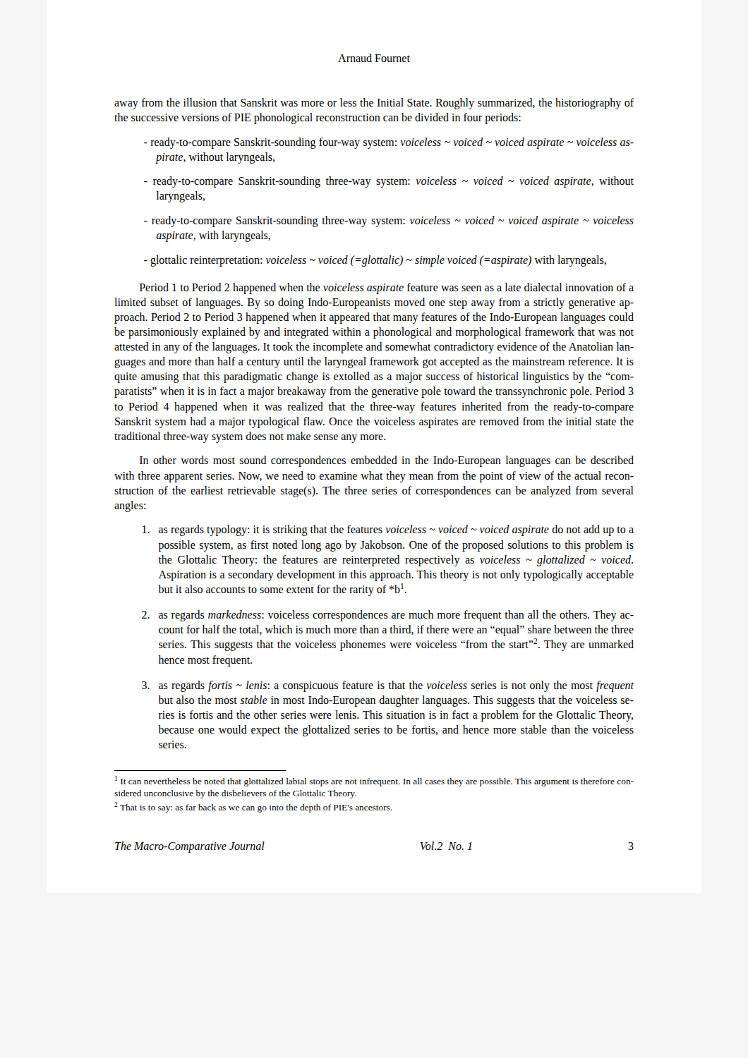Arnaud Fournet
away from the illusion that Sanskrit was more or less the Initial State. Roughly summarized, the historiography of the successive versions of PIE phonological reconstruction can be divided in four periods:
- ready-to-compare Sanskrit-sounding four-way system: voiceless ~ voiced ~ voiced aspirate ~ voiceless aspirate, without laryngeals,
- ready-to-compare Sanskrit-sounding three-way system: voiceless ~ voiced ~ voiced aspirate, without laryngeals,
- ready-to-compare Sanskrit-sounding three-way system: voiceless ~ voiced ~ voiced aspirate ~ voiceless aspirate, with laryngeals,
- glottalic reinterpretation: voiceless ~ voiced (=glottalic) ~ simple voiced (=aspirate) with laryngeals,
Period 1 to Period 2 happened when the voiceless aspirate feature was seen as a late dialectal innovation of a limited subset of languages. By so doing Indo-Europeanists moved one step away from a strictly generative approach. Period 2 to Period 3 happened when it appeared that many features of the Indo-European languages could be parsimoniously explained by and integrated within a phonological and morphological framework that was not attested in any of the languages. It took the incomplete and somewhat contradictory evidence of the Anatolian languages and more than half a century until the laryngeal framework got accepted as the mainstream reference. It is quite amusing that this paradigmatic change is extolled as a major success of historical linguistics by the “comparatists” when it is in fact a major breakaway from the generative pole toward the transsynchronic pole. Period 3 to Period 4 happened when it was realized that the three-way features inherited from the ready-to-compare Sanskrit system had a major typological flaw. Once the voiceless aspirates are removed from the initial state the traditional three-way system does not make sense any more.
In other words most sound correspondences embedded in the Indo-European languages can be described with three apparent series. Now, we need to examine what they mean from the point of view of the actual reconstruction of the earliest retrievable stage(s). The three series of correspondences can be analyzed from several angles:
as regards typology: it is striking that the features voiceless ~ voiced ~ voiced aspirate do not add up to a possible system, as first noted long ago by Jakobson. One of the proposed solutions to this problem is the Glottalic Theory: the features are reinterpreted respectively as voiceless ~ glottalized ~ voiced. Aspiration is a secondary development in this approach. This theory is not only typologically acceptable but it also accounts to some extent for the rarity of *b1.
as regards markedness: voiceless correspondences are much more frequent than all the others. They account for half the total, which is much more than a third, if there were an “equal” share between the three series. This suggests that the voiceless phonemes were voiceless “from the start”2. They are unmarked hence most frequent.
as regards fortis ~ lenis: a conspicuous feature is that the voiceless series is not only the most frequent but also the most stable in most Indo-European daughter languages. This suggests that the voiceless series is fortis and the other series were lenis. This situation is in fact a problem for the Glottalic Theory, because one would expect the glottalized series to be fortis, and hence more stable than the voiceless series.
1 It can nevertheless be noted that glottalized labial stops are not infrequent. In all cases they are possible. This argument is therefore considered unconclusive by the disbelievers of the Glottalic Theory.
2 That is to say: as far back as we can go into the depth of PIE's ancestors.
The Macro-Comparative Journal Vol.2 No. 1 3